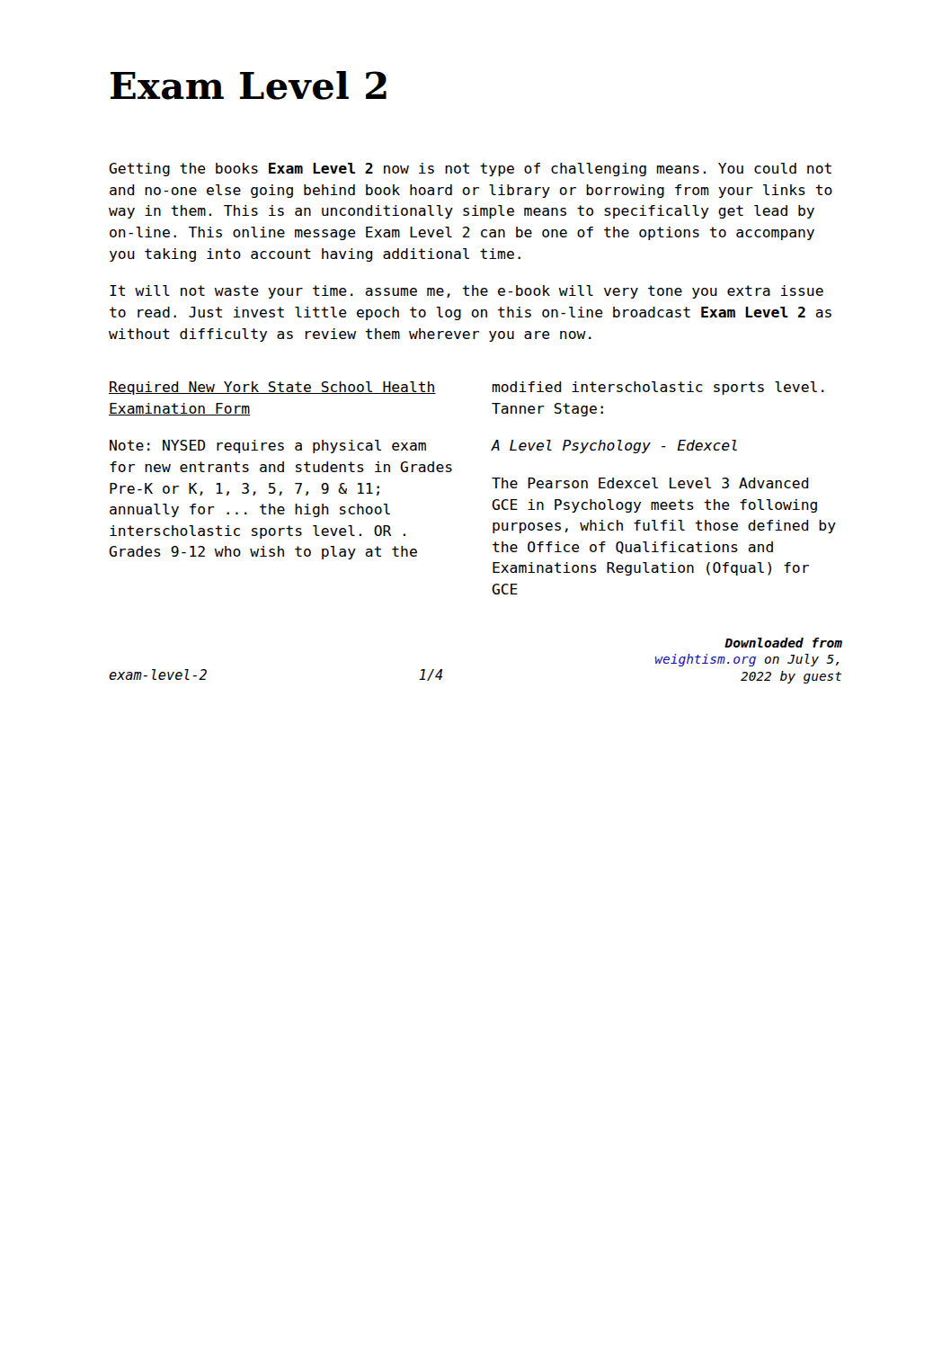Exam Level 2
Getting the books Exam Level 2 now is not type of challenging means. You could not and no-one else going behind book hoard or library or borrowing from your links to way in them. This is an unconditionally simple means to specifically get lead by on-line. This online message Exam Level 2 can be one of the options to accompany you taking into account having additional time.
It will not waste your time. assume me, the e-book will very tone you extra issue to read. Just invest little epoch to log on this on-line broadcast Exam Level 2 as without difficulty as review them wherever you are now.
Required New York State School Health Examination Form
Note: NYSED requires a physical exam for new entrants and students in Grades Pre-K or K, 1, 3, 5, 7, 9 & 11; annually for ... the high school interscholastic sports level. OR . Grades 9-12 who wish to play at the modified interscholastic sports level. Tanner Stage:
A Level Psychology - Edexcel
The Pearson Edexcel Level 3 Advanced GCE in Psychology meets the following purposes, which fulfil those defined by the Office of Qualifications and Examinations Regulation (Ofqual) for GCE
exam-level-2 1/4 Downloaded from
weightism.org on July 5,
2022 by guest